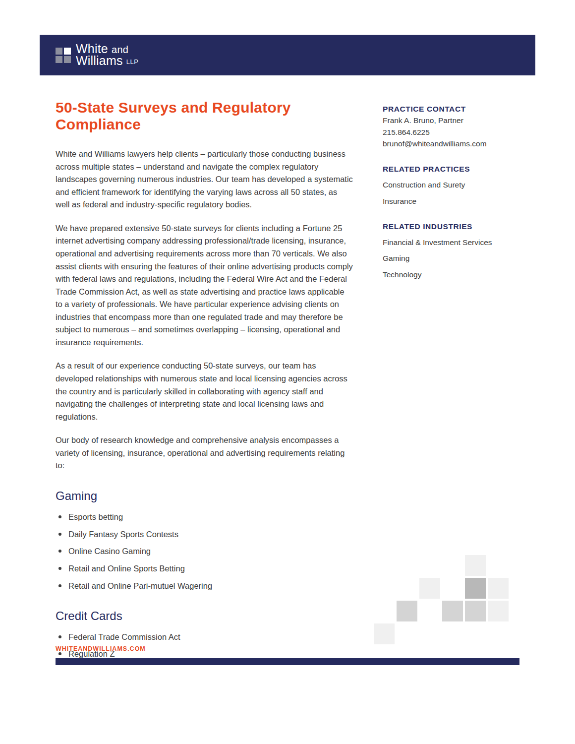White and
Williams LLP
50-State Surveys and Regulatory Compliance
White and Williams lawyers help clients – particularly those conducting business across multiple states – understand and navigate the complex regulatory landscapes governing numerous industries. Our team has developed a systematic and efficient framework for identifying the varying laws across all 50 states, as well as federal and industry-specific regulatory bodies.
We have prepared extensive 50-state surveys for clients including a Fortune 25 internet advertising company addressing professional/trade licensing, insurance, operational and advertising requirements across more than 70 verticals. We also assist clients with ensuring the features of their online advertising products comply with federal laws and regulations, including the Federal Wire Act and the Federal Trade Commission Act, as well as state advertising and practice laws applicable to a variety of professionals. We have particular experience advising clients on industries that encompass more than one regulated trade and may therefore be subject to numerous – and sometimes overlapping – licensing, operational and insurance requirements.
As a result of our experience conducting 50-state surveys, our team has developed relationships with numerous state and local licensing agencies across the country and is particularly skilled in collaborating with agency staff and navigating the challenges of interpreting state and local licensing laws and regulations.
Our body of research knowledge and comprehensive analysis encompasses a variety of licensing, insurance, operational and advertising requirements relating to:
Gaming
Esports betting
Daily Fantasy Sports Contests
Online Casino Gaming
Retail and Online Sports Betting
Retail and Online Pari-mutuel Wagering
Credit Cards
Federal Trade Commission Act
Regulation Z
Practice Contact
Frank A. Bruno, Partner
215.864.6225
brunof@whiteandwilliams.com
Related Practices
Construction and Surety
Insurance
Related Industries
Financial & Investment Services
Gaming
Technology
WHITEANDWILLIAMS.COM